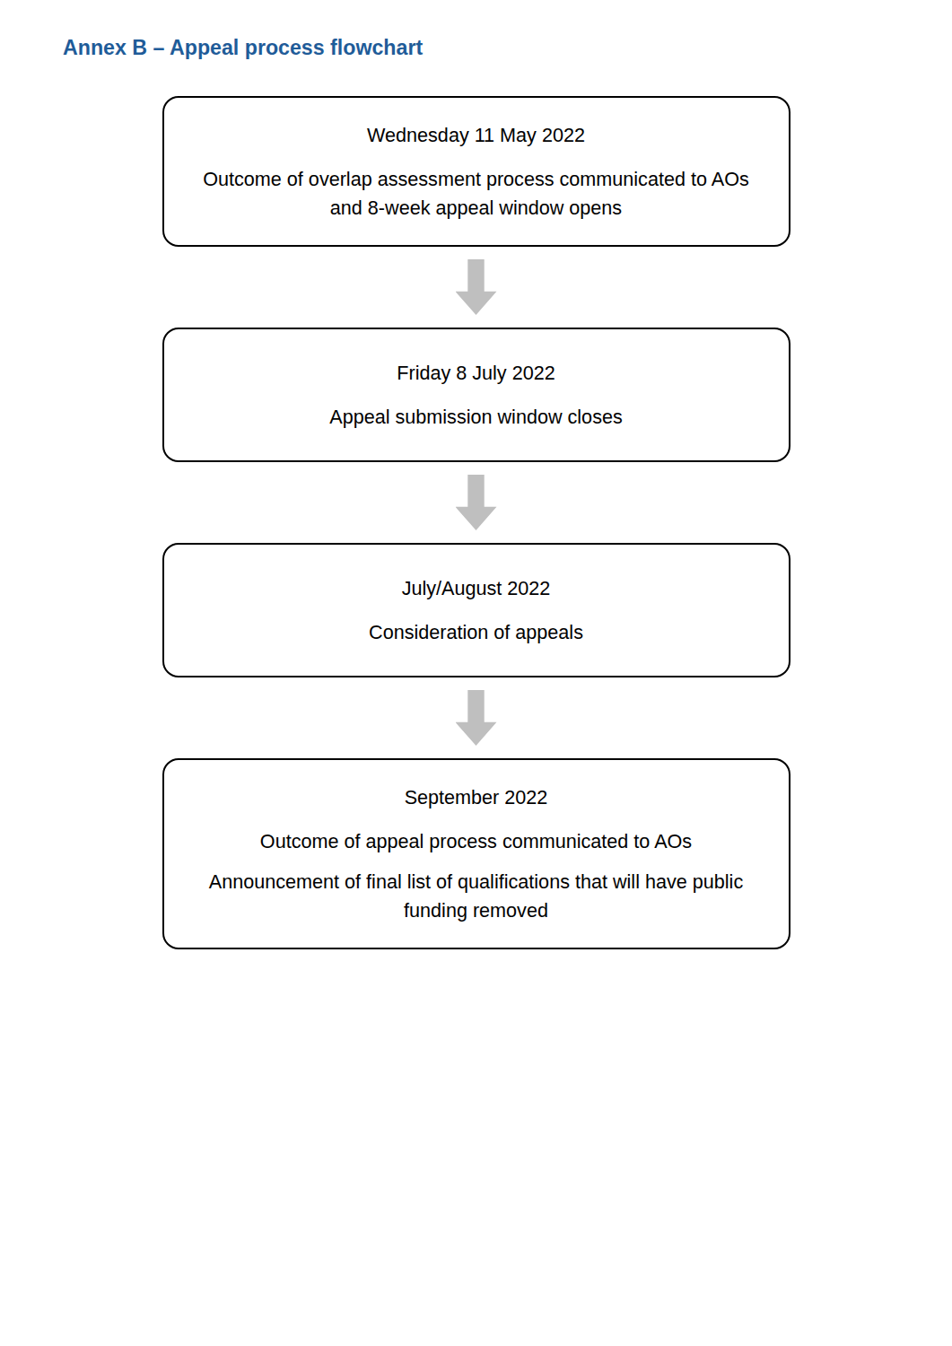Annex B – Appeal process flowchart
Wednesday 11 May 2022
Outcome of overlap assessment process communicated to AOs and 8-week appeal window opens
Friday 8 July 2022
Appeal submission window closes
July/August 2022
Consideration of appeals
September 2022
Outcome of appeal process communicated to AOs
Announcement of final list of qualifications that will have public funding removed